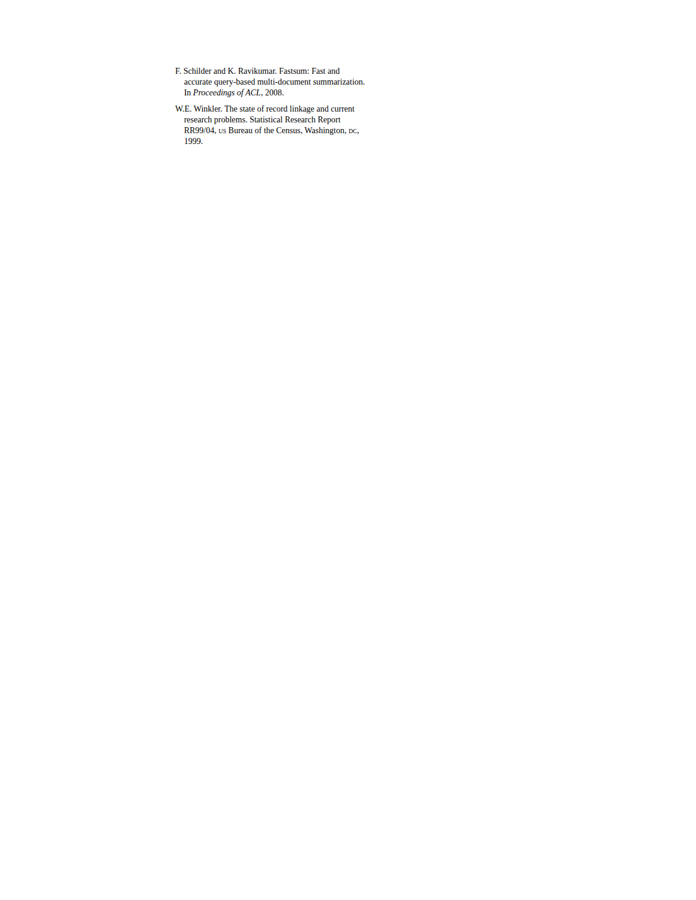F. Schilder and K. Ravikumar. Fastsum: Fast and accurate query-based multi-document summarization. In Proceedings of ACL, 2008.
W.E. Winkler. The state of record linkage and current research problems. Statistical Research Report RR99/04, us Bureau of the Census, Washington, dc, 1999.